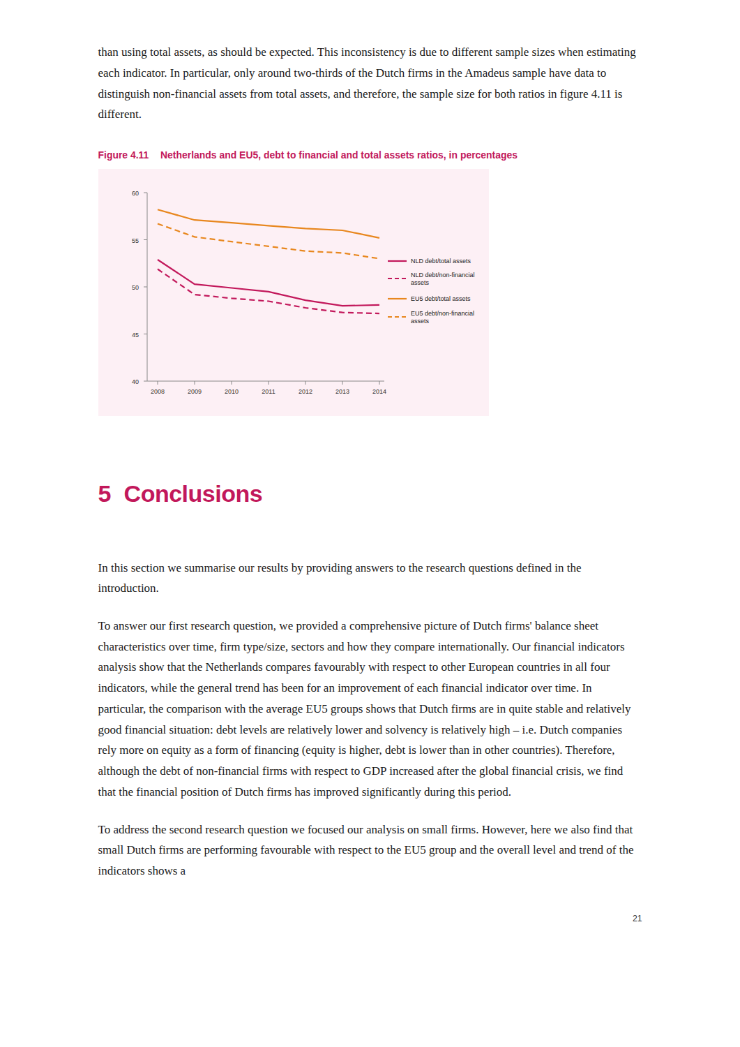than using total assets, as should be expected. This inconsistency is due to different sample sizes when estimating each indicator. In particular, only around two-thirds of the Dutch firms in the Amadeus sample have data to distinguish non-financial assets from total assets, and therefore, the sample size for both ratios in figure 4.11 is different.
Figure 4.11 Netherlands and EU5, debt to financial and total assets ratios, in percentages
60 55 50 45 40 2008 2009 2010 2011 2012 2013 2014 NLD debt/total assets NLD debt/non-financial assets EU5 debt/total assets EU5 debt/non-financial assets
5 Conclusions
In this section we summarise our results by providing answers to the research questions defined in the introduction.
To answer our first research question, we provided a comprehensive picture of Dutch firms' balance sheet characteristics over time, firm type/size, sectors and how they compare internationally. Our financial indicators analysis show that the Netherlands compares favourably with respect to other European countries in all four indicators, while the general trend has been for an improvement of each financial indicator over time. In particular, the comparison with the average EU5 groups shows that Dutch firms are in quite stable and relatively good financial situation: debt levels are relatively lower and solvency is relatively high – i.e. Dutch companies rely more on equity as a form of financing (equity is higher, debt is lower than in other countries). Therefore, although the debt of non-financial firms with respect to GDP increased after the global financial crisis, we find that the financial position of Dutch firms has improved significantly during this period.
To address the second research question we focused our analysis on small firms. However, here we also find that small Dutch firms are performing favourable with respect to the EU5 group and the overall level and trend of the indicators shows a
21